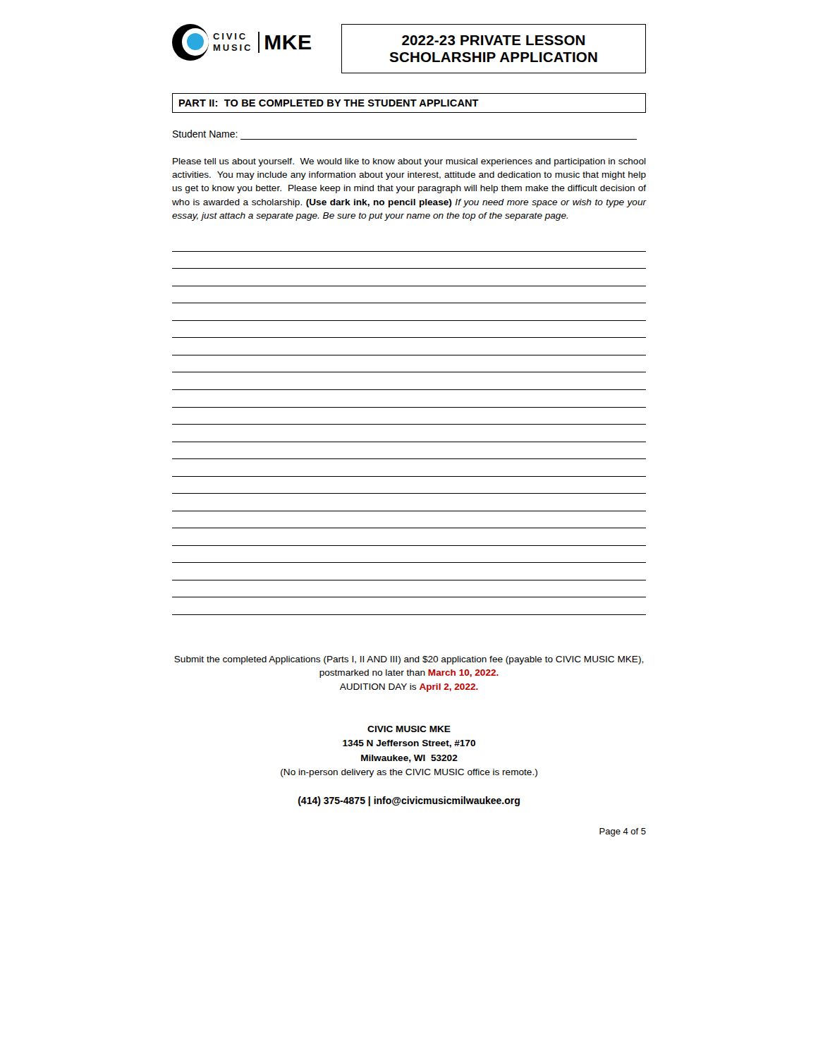CIVIC MUSIC
MKE
2022-23 PRIVATE LESSON SCHOLARSHIP APPLICATION
PART II: TO BE COMPLETED BY THE STUDENT APPLICANT
Student Name:
Please tell us about yourself. We would like to know about your musical experiences and participation in school activities. You may include any information about your interest, attitude and dedication to music that might help us get to know you better. Please keep in mind that your paragraph will help them make the difficult decision of who is awarded a scholarship. (Use dark ink, no pencil please) If you need more space or wish to type your essay, just attach a separate page. Be sure to put your name on the top of the separate page.
Submit the completed Applications (Parts I, II AND III) and $20 application fee (payable to CIVIC MUSIC MKE),
postmarked no later than March 10, 2022.
AUDITION DAY is April 2, 2022.
CIVIC MUSIC MKE
1345 N Jefferson Street, #170
Milwaukee, WI 53202
(No in-person delivery as the CIVIC MUSIC office is remote.)
(414) 375-4875 | info@civicmusicmilwaukee.org
Page 4 of 5